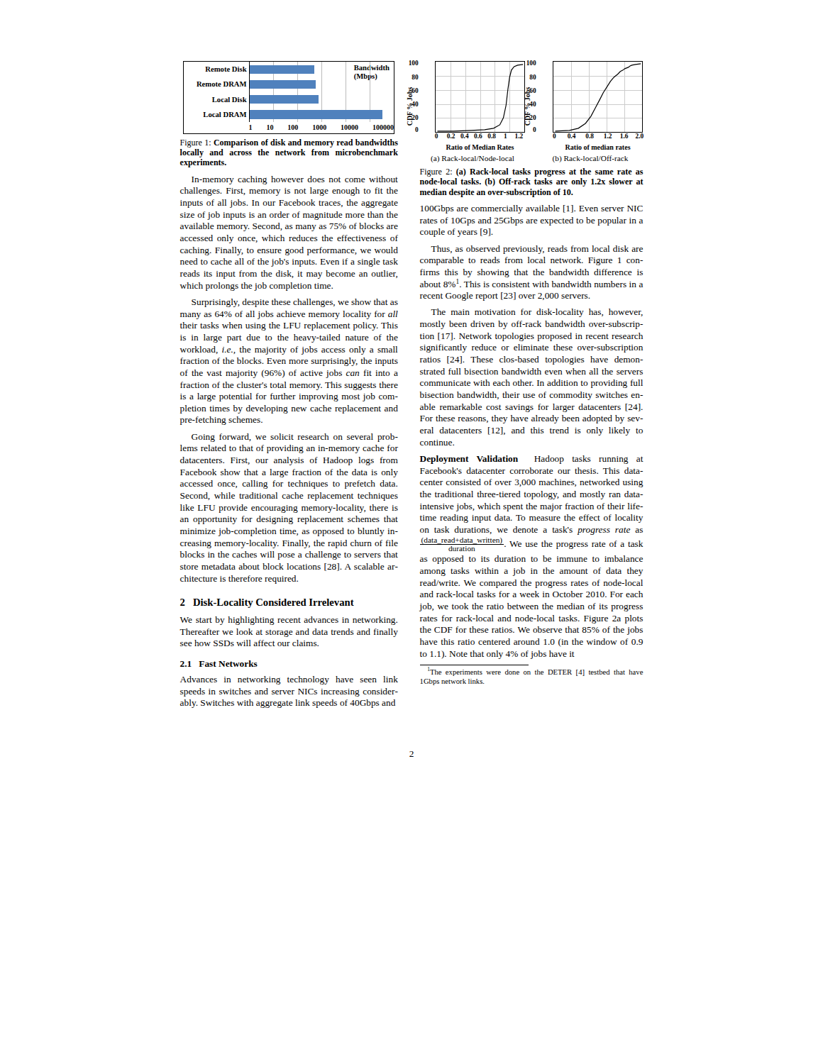Bandwidth
(Mbps)
Remote Disk
Remote DRAM
Local Disk
Local DRAM
110100100010000100000
Figure 1: Comparison of disk and memory read bandwidths locally and across the network from microbenchmark experiments.
In-memory caching however does not come without challenges. First, memory is not large enough to fit the inputs of all jobs. In our Facebook traces, the aggregate size of job inputs is an order of magnitude more than the available memory. Second, as many as 75% of blocks are accessed only once, which reduces the effectiveness of caching. Finally, to ensure good performance, we would need to cache all of the job's inputs. Even if a single task reads its input from the disk, it may become an outlier, which prolongs the job completion time.
Surprisingly, despite these challenges, we show that as many as 64% of all jobs achieve memory locality for all their tasks when using the LFU replacement policy. This is in large part due to the heavy-tailed nature of the workload, i.e., the majority of jobs access only a small fraction of the blocks. Even more surprisingly, the inputs of the vast majority (96%) of active jobs can fit into a fraction of the cluster's total memory. This suggests there is a large potential for further improving most job completion times by developing new cache replacement and pre-fetching schemes.
Going forward, we solicit research on several problems related to that of providing an in-memory cache for datacenters. First, our analysis of Hadoop logs from Facebook show that a large fraction of the data is only accessed once, calling for techniques to prefetch data. Second, while traditional cache replacement techniques like LFU provide encouraging memory-locality, there is an opportunity for designing replacement schemes that minimize job-completion time, as opposed to bluntly increasing memory-locality. Finally, the rapid churn of file blocks in the caches will pose a challenge to servers that store metadata about block locations [28]. A scalable architecture is therefore required.
2 Disk-Locality Considered Irrelevant
We start by highlighting recent advances in networking. Thereafter we look at storage and data trends and finally see how SSDs will affect our claims.
2.1 Fast Networks
Advances in networking technology have seen link speeds in switches and server NICs increasing considerably. Switches with aggregate link speeds of 40Gbps and
CDF % Jobs
100 80 60 40 20 0
0 0.2 0.4 0.6 0.8 1 1.2
Ratio of Median Rates
(a) Rack-local/Node-local
CDF % Jobs
100 80 60 40 20 0
0 0.4 0.8 1.2 1.6 2.0
Ratio of median rates
(b) Rack-local/Off-rack
Figure 2: (a) Rack-local tasks progress at the same rate as node-local tasks. (b) Off-rack tasks are only 1.2x slower at median despite an over-subscription of 10.
100Gbps are commercially available [1]. Even server NIC rates of 10Gps and 25Gbps are expected to be popular in a couple of years [9].
Thus, as observed previously, reads from local disk are comparable to reads from local network. Figure 1 confirms this by showing that the bandwidth difference is about 8%1. This is consistent with bandwidth numbers in a recent Google report [23] over 2,000 servers.
The main motivation for disk-locality has, however, mostly been driven by off-rack bandwidth over-subscription [17]. Network topologies proposed in recent research significantly reduce or eliminate these over-subscription ratios [24]. These clos-based topologies have demonstrated full bisection bandwidth even when all the servers communicate with each other. In addition to providing full bisection bandwidth, their use of commodity switches enable remarkable cost savings for larger datacenters [24]. For these reasons, they have already been adopted by several datacenters [12], and this trend is only likely to continue.
Deployment Validation Hadoop tasks running at Facebook's datacenter corroborate our thesis. This datacenter consisted of over 3,000 machines, networked using the traditional three-tiered topology, and mostly ran data-intensive jobs, which spent the major fraction of their lifetime reading input data. To measure the effect of locality on task durations, we denote a task's progress rate as (data_read+data_written) duration. We use the progress rate of a task as opposed to its duration to be immune to imbalance among tasks within a job in the amount of data they read/write. We compared the progress rates of node-local and rack-local tasks for a week in October 2010. For each job, we took the ratio between the median of its progress rates for rack-local and node-local tasks. Figure 2a plots the CDF for these ratios. We observe that 85% of the jobs have this ratio centered around 1.0 (in the window of 0.9 to 1.1). Note that only 4% of jobs have it
1The experiments were done on the DETER [4] testbed that have 1Gbps network links.
2